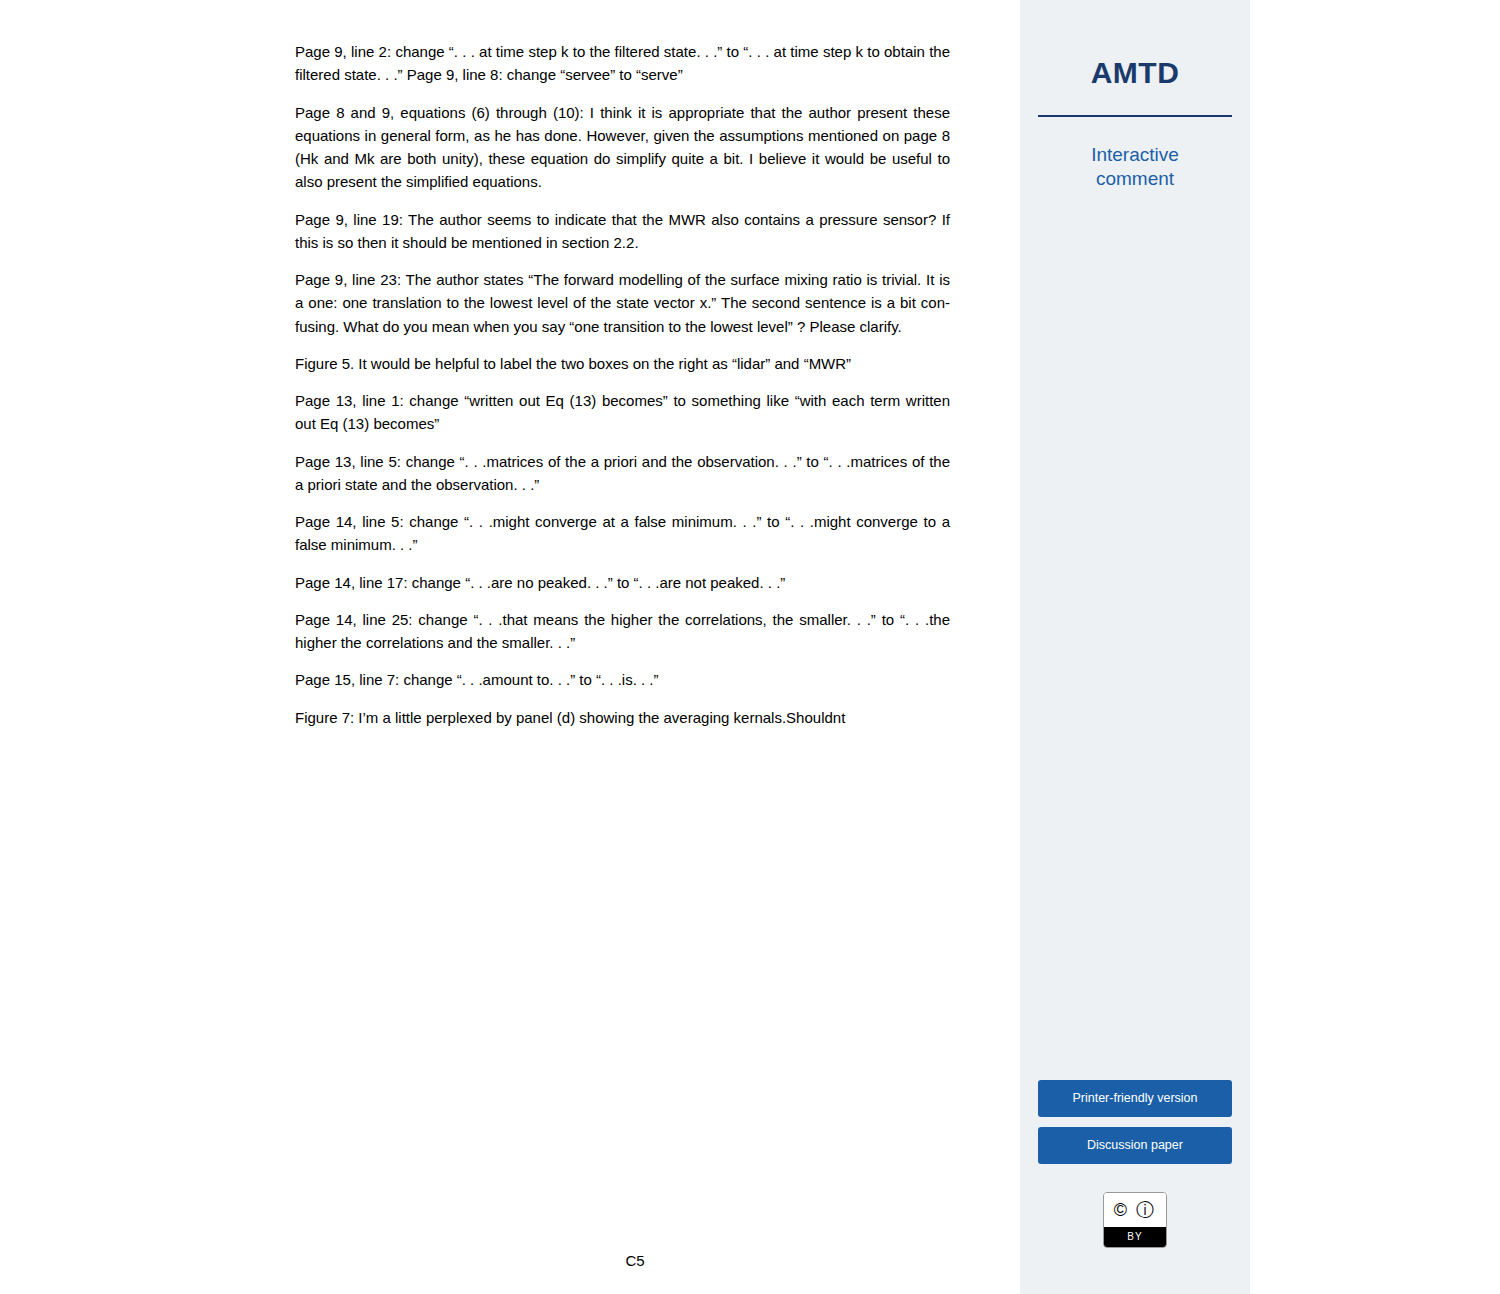AMTD
Interactive
comment
Printer-friendly version Discussion paper
© ⓘ
BY
Page 9, line 2: change “. . . at time step k to the filtered state. . .” to “. . . at time step k to obtain the filtered state. . .” Page 9, line 8: change “servee” to “serve”
Page 8 and 9, equations (6) through (10): I think it is appropriate that the author present these equations in general form, as he has done. However, given the assumptions mentioned on page 8 (Hk and Mk are both unity), these equation do simplify quite a bit. I believe it would be useful to also present the simplified equations.
Page 9, line 19: The author seems to indicate that the MWR also contains a pressure sensor? If this is so then it should be mentioned in section 2.2.
Page 9, line 23: The author states “The forward modelling of the surface mixing ratio is trivial. It is a one: one translation to the lowest level of the state vector x.” The second sentence is a bit confusing. What do you mean when you say “one transition to the lowest level” ? Please clarify.
Figure 5. It would be helpful to label the two boxes on the right as “lidar” and “MWR”
Page 13, line 1: change “written out Eq (13) becomes” to something like “with each term written out Eq (13) becomes”
Page 13, line 5: change “. . .matrices of the a priori and the observation. . .” to “. . .matrices of the a priori state and the observation. . .”
Page 14, line 5: change “. . .might converge at a false minimum. . .” to “. . .might converge to a false minimum. . .”
Page 14, line 17: change “. . .are no peaked. . .” to “. . .are not peaked. . .”
Page 14, line 25: change “. . .that means the higher the correlations, the smaller. . .” to “. . .the higher the correlations and the smaller. . .”
Page 15, line 7: change “. . .amount to. . .” to “. . .is. . .”
Figure 7: I’m a little perplexed by panel (d) showing the averaging kernals.Shouldnt
C5